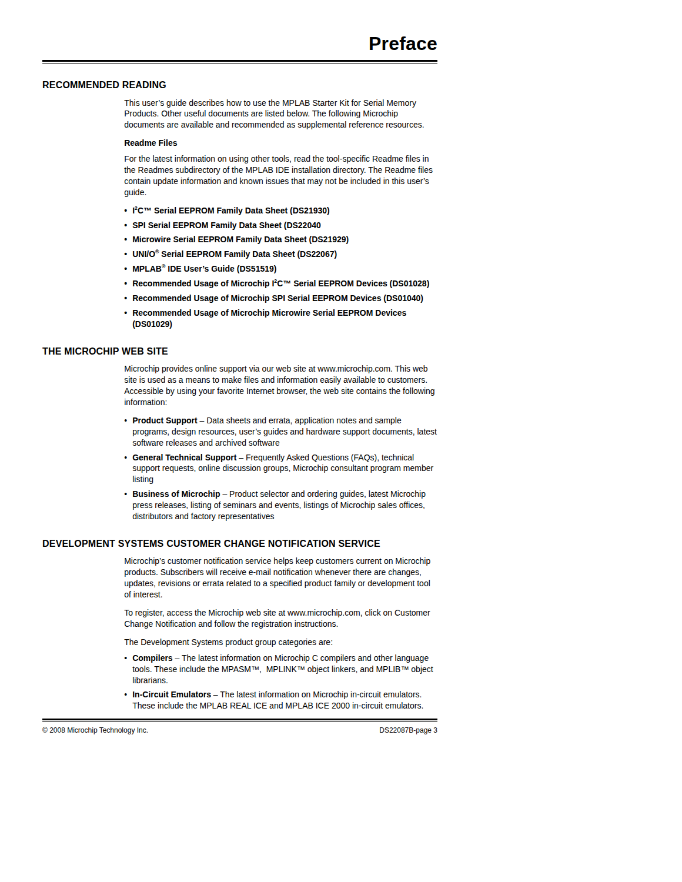Preface
RECOMMENDED READING
This user’s guide describes how to use the MPLAB Starter Kit for Serial Memory Products. Other useful documents are listed below. The following Microchip documents are available and recommended as supplemental reference resources.
Readme Files
For the latest information on using other tools, read the tool-specific Readme files in the Readmes subdirectory of the MPLAB IDE installation directory. The Readme files contain update information and known issues that may not be included in this user’s guide.
I2C™ Serial EEPROM Family Data Sheet (DS21930)
SPI Serial EEPROM Family Data Sheet (DS22040
Microwire Serial EEPROM Family Data Sheet (DS21929)
UNI/O® Serial EEPROM Family Data Sheet (DS22067)
MPLAB® IDE User’s Guide (DS51519)
Recommended Usage of Microchip I2C™ Serial EEPROM Devices (DS01028)
Recommended Usage of Microchip SPI Serial EEPROM Devices (DS01040)
Recommended Usage of Microchip Microwire Serial EEPROM Devices (DS01029)
THE MICROCHIP WEB SITE
Microchip provides online support via our web site at www.microchip.com. This web site is used as a means to make files and information easily available to customers. Accessible by using your favorite Internet browser, the web site contains the following information:
Product Support – Data sheets and errata, application notes and sample programs, design resources, user’s guides and hardware support documents, latest software releases and archived software
General Technical Support – Frequently Asked Questions (FAQs), technical support requests, online discussion groups, Microchip consultant program member listing
Business of Microchip – Product selector and ordering guides, latest Microchip press releases, listing of seminars and events, listings of Microchip sales offices, distributors and factory representatives
DEVELOPMENT SYSTEMS CUSTOMER CHANGE NOTIFICATION SERVICE
Microchip’s customer notification service helps keep customers current on Microchip products. Subscribers will receive e-mail notification whenever there are changes, updates, revisions or errata related to a specified product family or development tool of interest.
To register, access the Microchip web site at www.microchip.com, click on Customer Change Notification and follow the registration instructions.
The Development Systems product group categories are:
Compilers – The latest information on Microchip C compilers and other language tools. These include the MPASM™, MPLINK™ object linkers, and MPLIB™ object librarians.
In-Circuit Emulators – The latest information on Microchip in-circuit emulators. These include the MPLAB REAL ICE and MPLAB ICE 2000 in-circuit emulators.
© 2008 Microchip Technology Inc.
DS22087B-page 3